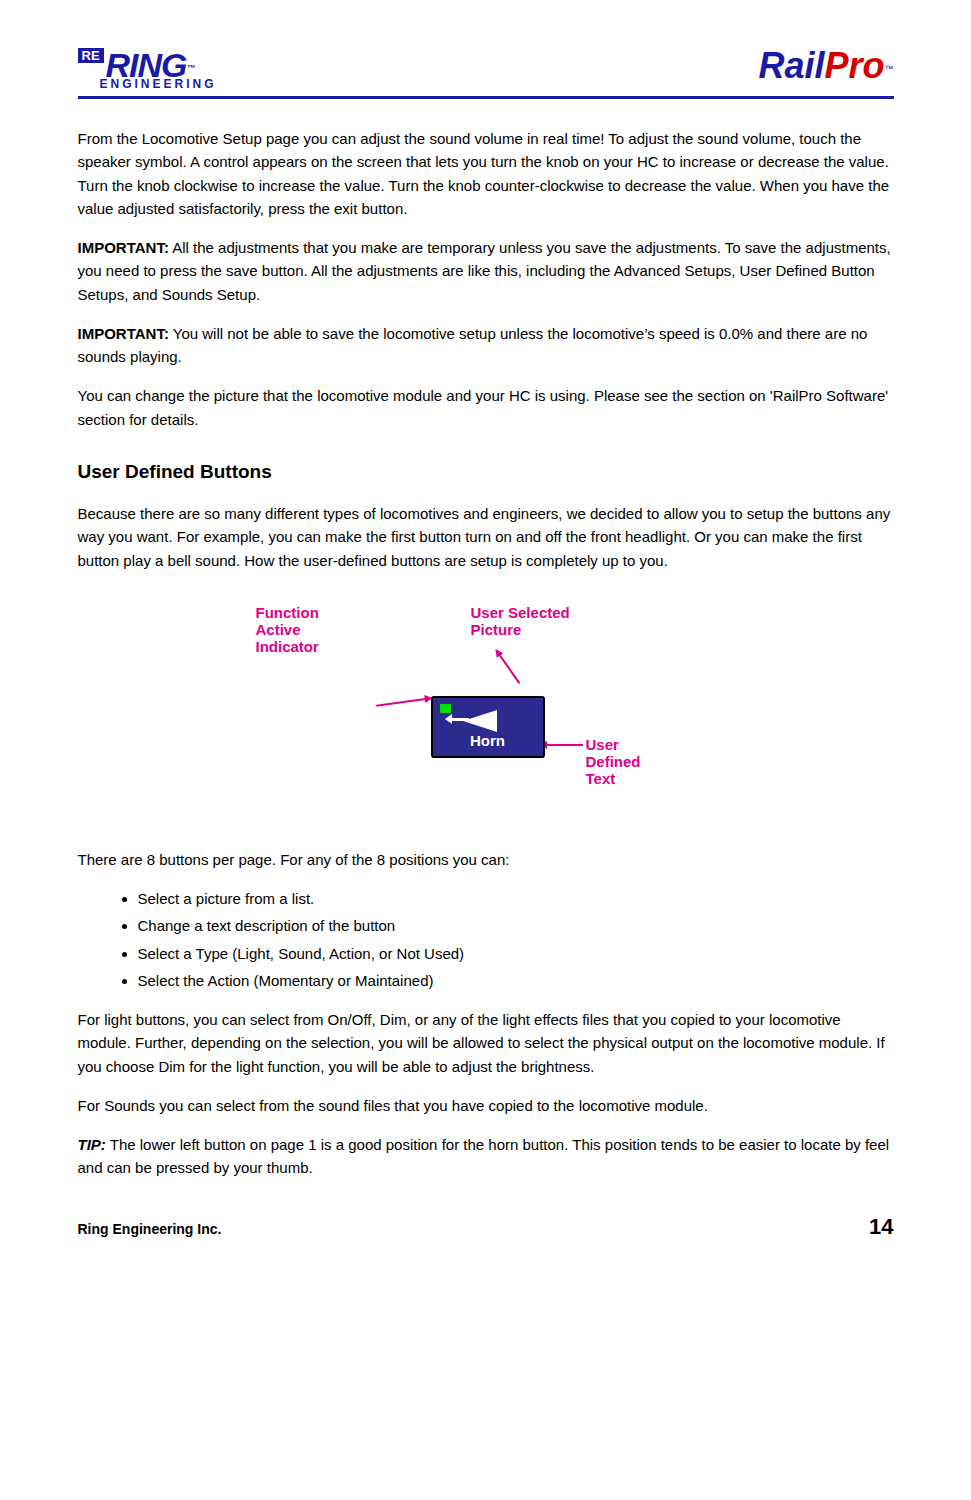RE RING™ ENGINEERING
Rail Pro™
From the Locomotive Setup page you can adjust the sound volume in real time! To adjust the sound volume, touch the speaker symbol. A control appears on the screen that lets you turn the knob on your HC to increase or decrease the value. Turn the knob clockwise to increase the value. Turn the knob counter-clockwise to decrease the value. When you have the value adjusted satisfactorily, press the exit button.
IMPORTANT: All the adjustments that you make are temporary unless you save the adjustments. To save the adjustments, you need to press the save button. All the adjustments are like this, including the Advanced Setups, User Defined Button Setups, and Sounds Setup.
IMPORTANT: You will not be able to save the locomotive setup unless the locomotive’s speed is 0.0% and there are no sounds playing.
You can change the picture that the locomotive module and your HC is using. Please see the section on 'RailPro Software' section for details.
User Defined Buttons
Because there are so many different types of locomotives and engineers, we decided to allow you to setup the buttons any way you want. For example, you can make the first button turn on and off the front headlight. Or you can make the first button play a bell sound. How the user-defined buttons are setup is completely up to you.
Function
Active
Indicator
User Selected
Picture
User
Defined
Text
Horn
There are 8 buttons per page. For any of the 8 positions you can:
Select a picture from a list.
Change a text description of the button
Select a Type (Light, Sound, Action, or Not Used)
Select the Action (Momentary or Maintained)
For light buttons, you can select from On/Off, Dim, or any of the light effects files that you copied to your locomotive module. Further, depending on the selection, you will be allowed to select the physical output on the locomotive module. If you choose Dim for the light function, you will be able to adjust the brightness.
For Sounds you can select from the sound files that you have copied to the locomotive module.
TIP: The lower left button on page 1 is a good position for the horn button. This position tends to be easier to locate by feel and can be pressed by your thumb.
Ring Engineering Inc.
14